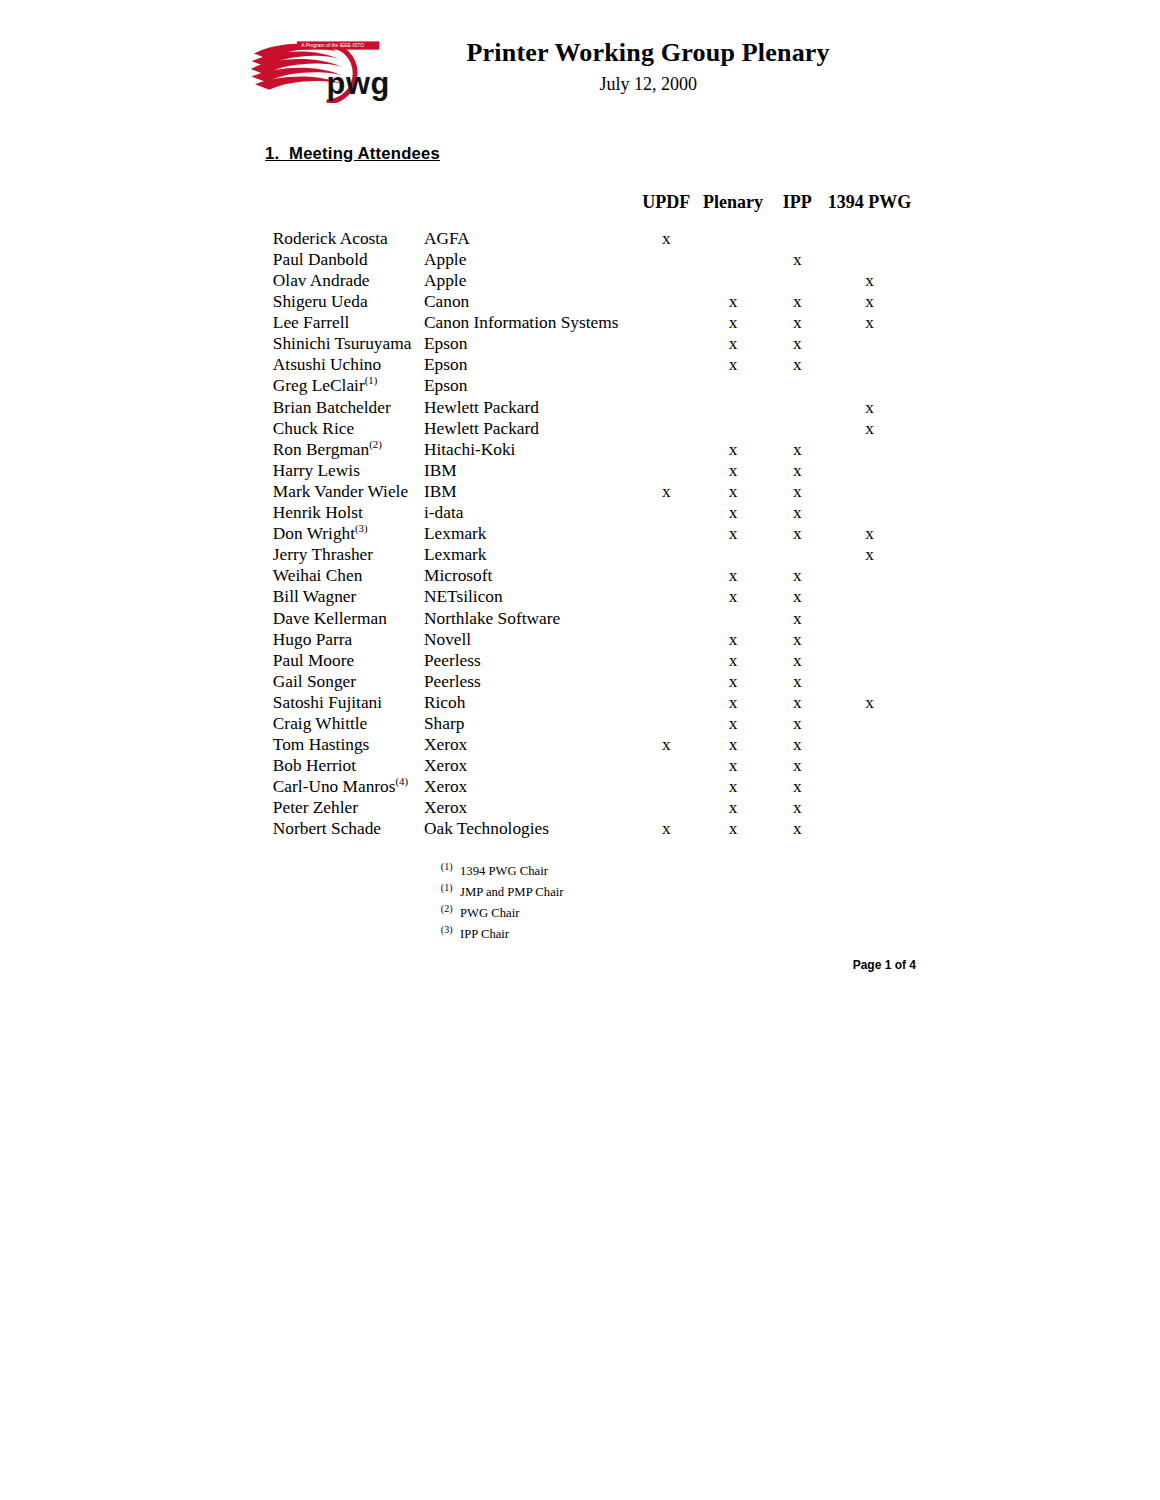pwg A Program of the IEEE-ISTO
Printer Working Group Plenary
July 12, 2000
1. Meeting Attendees
| | | UPDF | Plenary | IPP | 1394 PWG |
| --- | --- | --- | --- | --- | --- |
| Roderick Acosta | AGFA | x | | | |
| Paul Danbold | Apple | | | x | |
| Olav Andrade | Apple | | | | x |
| Shigeru Ueda | Canon | | x | x | x |
| Lee Farrell | Canon Information Systems | | x | x | x |
| Shinichi Tsuruyama | Epson | | x | x | |
| Atsushi Uchino | Epson | | x | x | |
| Greg LeClair (1) | Epson | | | | |
| Brian Batchelder | Hewlett Packard | | | | x |
| Chuck Rice | Hewlett Packard | | | | x |
| Ron Bergman (2) | Hitachi-Koki | | x | x | |
| Harry Lewis | IBM | | x | x | |
| Mark Vander Wiele | IBM | x | x | x | |
| Henrik Holst | i-data | | x | x | |
| Don Wright (3) | Lexmark | | x | x | x |
| Jerry Thrasher | Lexmark | | | | x |
| Weihai Chen | Microsoft | | x | x | |
| Bill Wagner | NETsilicon | | x | x | |
| Dave Kellerman | Northlake Software | | | x | |
| Hugo Parra | Novell | | x | x | |
| Paul Moore | Peerless | | x | x | |
| Gail Songer | Peerless | | x | x | |
| Satoshi Fujitani | Ricoh | | x | x | x |
| Craig Whittle | Sharp | | x | x | |
| Tom Hastings | Xerox | x | x | x | |
| Bob Herriot | Xerox | | x | x | |
| Carl-Uno Manros (4) | Xerox | | x | x | |
| Peter Zehler | Xerox | | x | x | |
| Norbert Schade | Oak Technologies | x | x | x | |
(1) 1394 PWG Chair
(1) JMP and PMP Chair
(2) PWG Chair
(3) IPP Chair
Page 1 of 4